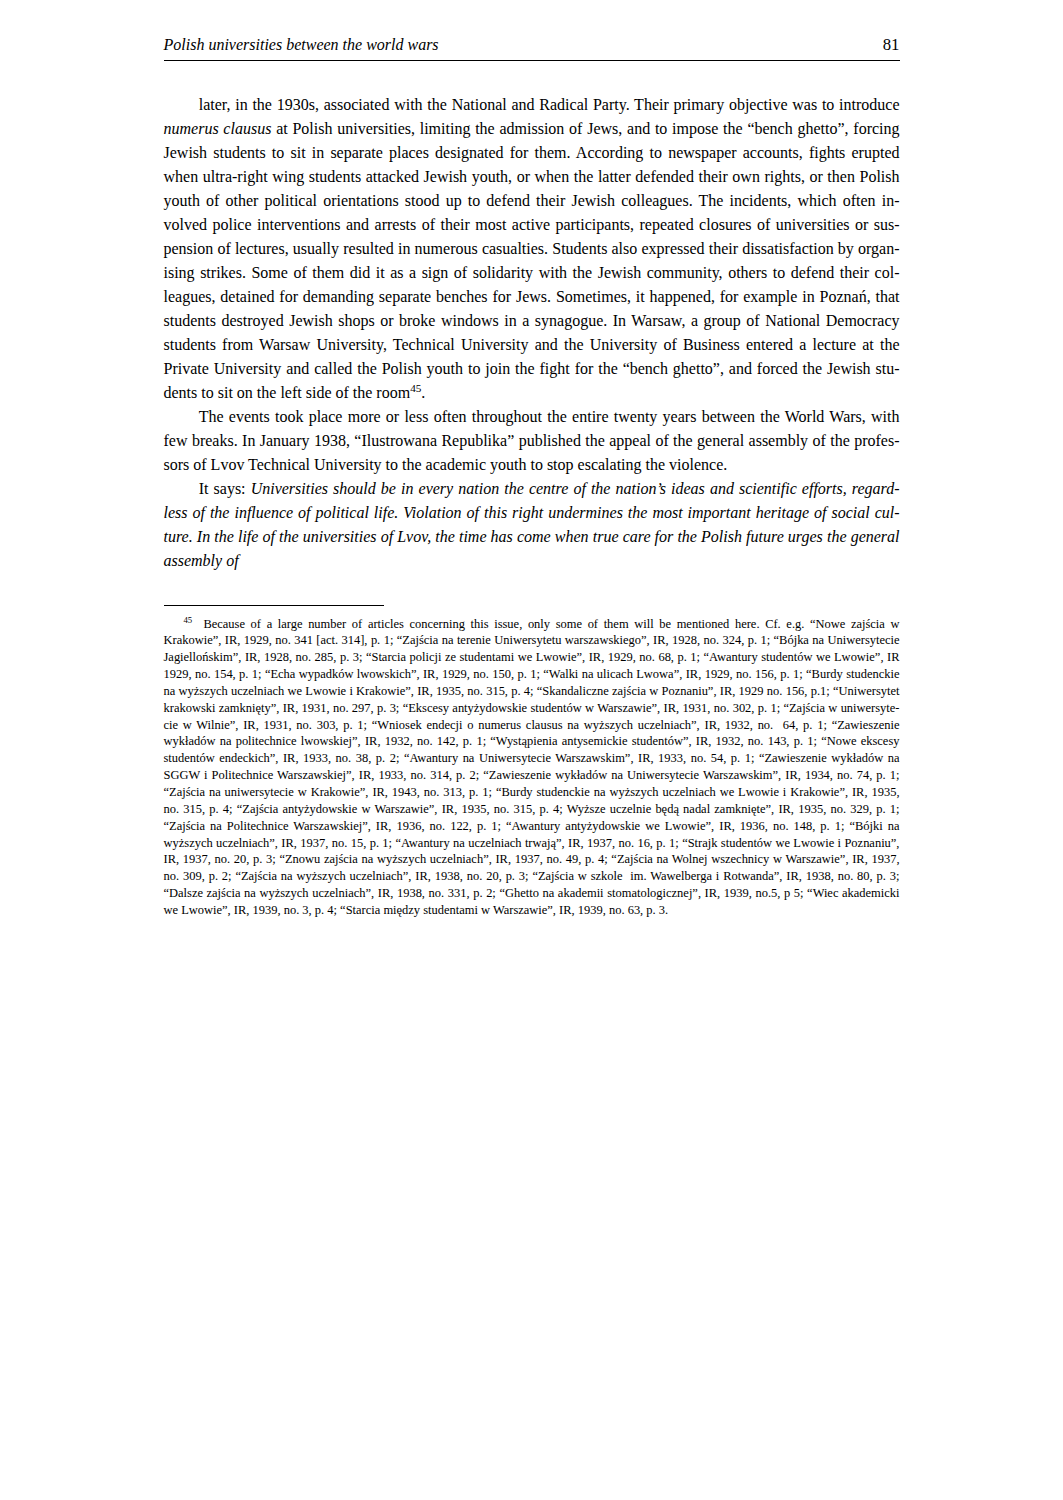Polish universities between the world wars 81
later, in the 1930s, associated with the National and Radical Party. Their primary objective was to introduce numerus clausus at Polish universities, limiting the admission of Jews, and to impose the “bench ghetto”, forcing Jewish students to sit in separate places designated for them. According to newspaper accounts, fights erupted when ultra-right wing students attacked Jewish youth, or when the latter defended their own rights, or then Polish youth of other political orientations stood up to defend their Jewish colleagues. The incidents, which often involved police interventions and arrests of their most active participants, repeated closures of universities or suspension of lectures, usually resulted in numerous casualties. Students also expressed their dissatisfaction by organising strikes. Some of them did it as a sign of solidarity with the Jewish community, others to defend their colleagues, detained for demanding separate benches for Jews. Sometimes, it happened, for example in Poznań, that students destroyed Jewish shops or broke windows in a synagogue. In Warsaw, a group of National Democracy students from Warsaw University, Technical University and the University of Business entered a lecture at the Private University and called the Polish youth to join the fight for the “bench ghetto”, and forced the Jewish students to sit on the left side of the room45.
The events took place more or less often throughout the entire twenty years between the World Wars, with few breaks. In January 1938, “Ilustrowana Republika” published the appeal of the general assembly of the professors of Lvov Technical University to the academic youth to stop escalating the violence.
It says: Universities should be in every nation the centre of the nation’s ideas and scientific efforts, regardless of the influence of political life. Violation of this right undermines the most important heritage of social culture. In the life of the universities of Lvov, the time has come when true care for the Polish future urges the general assembly of
45 Because of a large number of articles concerning this issue, only some of them will be mentioned here. Cf. e.g. “Nowe zajścia w Krakowie”, IR, 1929, no. 341 [act. 314], p. 1; “Zajścia na terenie Uniwersytetu warszawskiego”, IR, 1928, no. 324, p. 1; “Bójka na Uniwersytecie Jagiellońskim”, IR, 1928, no. 285, p. 3; “Starcia policji ze studentami we Lwowie”, IR, 1929, no. 68, p. 1; “Awantury studentów we Lwowie”, IR 1929, no. 154, p. 1; “Echa wypadków lwowskich”, IR, 1929, no. 150, p. 1; “Walki na ulicach Lwowa”, IR, 1929, no. 156, p. 1; “Burdy studenckie na wyższych uczelniach we Lwowie i Krakowie”, IR, 1935, no. 315, p. 4; “Skandaliczne zajścia w Poznaniu”, IR, 1929 no. 156, p.1; “Uniwersytet krakowski zamknięty”, IR, 1931, no. 297, p. 3; “Ekscesy antyżydowskie studentów w Warszawie”, IR, 1931, no. 302, p. 1; “Zajścia w uniwersytecie w Wilnie”, IR, 1931, no. 303, p. 1; “Wniosek endecji o numerus clausus na wyższych uczelniach”, IR, 1932, no. 64, p. 1; “Zawieszenie wykładów na politechnice lwowskiej”, IR, 1932, no. 142, p. 1; “Wystąpienia antysemickie studentów”, IR, 1932, no. 143, p. 1; “Nowe ekscesy studentów endeckich”, IR, 1933, no. 38, p. 2; “Awantury na Uniwersytecie Warszawskim”, IR, 1933, no. 54, p. 1; “Zawieszenie wykładów na SGGW i Politechnice Warszawskiej”, IR, 1933, no. 314, p. 2; “Zawieszenie wykładów na Uniwersytecie Warszawskim”, IR, 1934, no. 74, p. 1; “Zajścia na uniwersytecie w Krakowie”, IR, 1943, no. 313, p. 1; “Burdy studenckie na wyższych uczelniach we Lwowie i Krakowie”, IR, 1935, no. 315, p. 4; “Zajścia antyżydowskie w Warszawie”, IR, 1935, no. 315, p. 4; Wyższe uczelnie będą nadal zamknięte”, IR, 1935, no. 329, p. 1; “Zajścia na Politechnice Warszawskiej”, IR, 1936, no. 122, p. 1; “Awantury antyżydowskie we Lwowie”, IR, 1936, no. 148, p. 1; “Bójki na wyższych uczelniach”, IR, 1937, no. 15, p. 1; “Awantury na uczelniach trwają”, IR, 1937, no. 16, p. 1; “Strajk studentów we Lwowie i Poznaniu”, IR, 1937, no. 20, p. 3; “Znowu zajścia na wyższych uczelniach”, IR, 1937, no. 49, p. 4; “Zajścia na Wolnej wszechnicy w Warszawie”, IR, 1937, no. 309, p. 2; “Zajścia na wyższych uczelniach”, IR, 1938, no. 20, p. 3; “Zajścia w szkole im. Wawelberga i Rotwanda”, IR, 1938, no. 80, p. 3; “Dalsze zajścia na wyższych uczelniach”, IR, 1938, no. 331, p. 2; “Ghetto na akademii stomatologicznej”, IR, 1939, no.5, p 5; “Wiec akademicki we Lwowie”, IR, 1939, no. 3, p. 4; “Starcia między studentami w Warszawie”, IR, 1939, no. 63, p. 3.